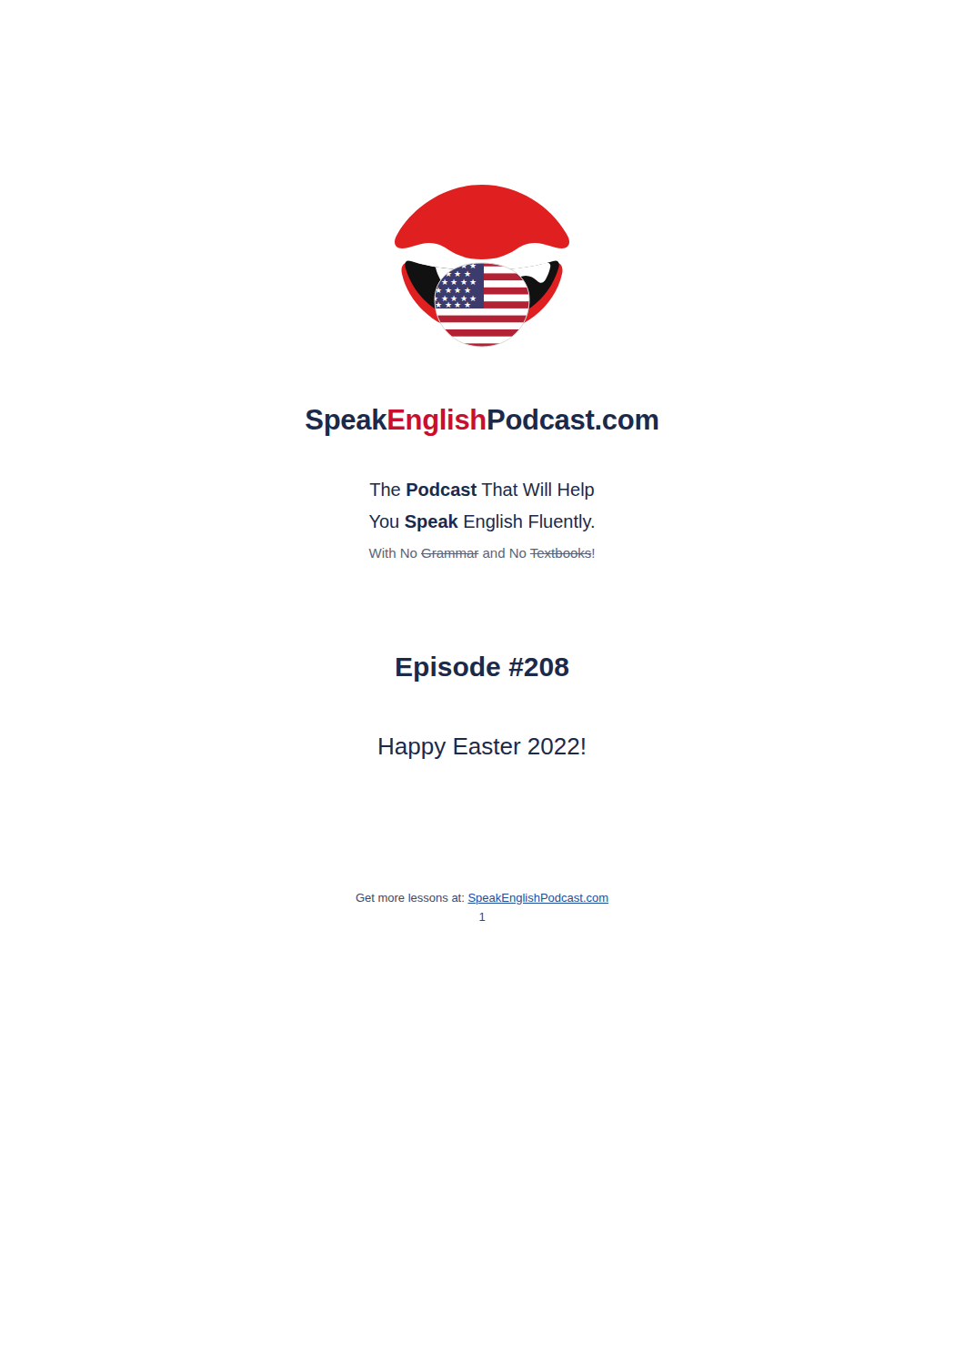★ ★ ★ ★ ★ ★ ★ ★ ★ ★ ★ ★ ★ ★ ★ ★ ★ ★ ★ ★ ★ ★ ★ ★ ★ ★ ★
Speak English Podcast.com
The Podcast That Will Help
You Speak English Fluently. With No Grammar and No Textbooks!
Episode #208
Happy Easter 2022!
Get more lessons at: SpeakEnglishPodcast.com
1